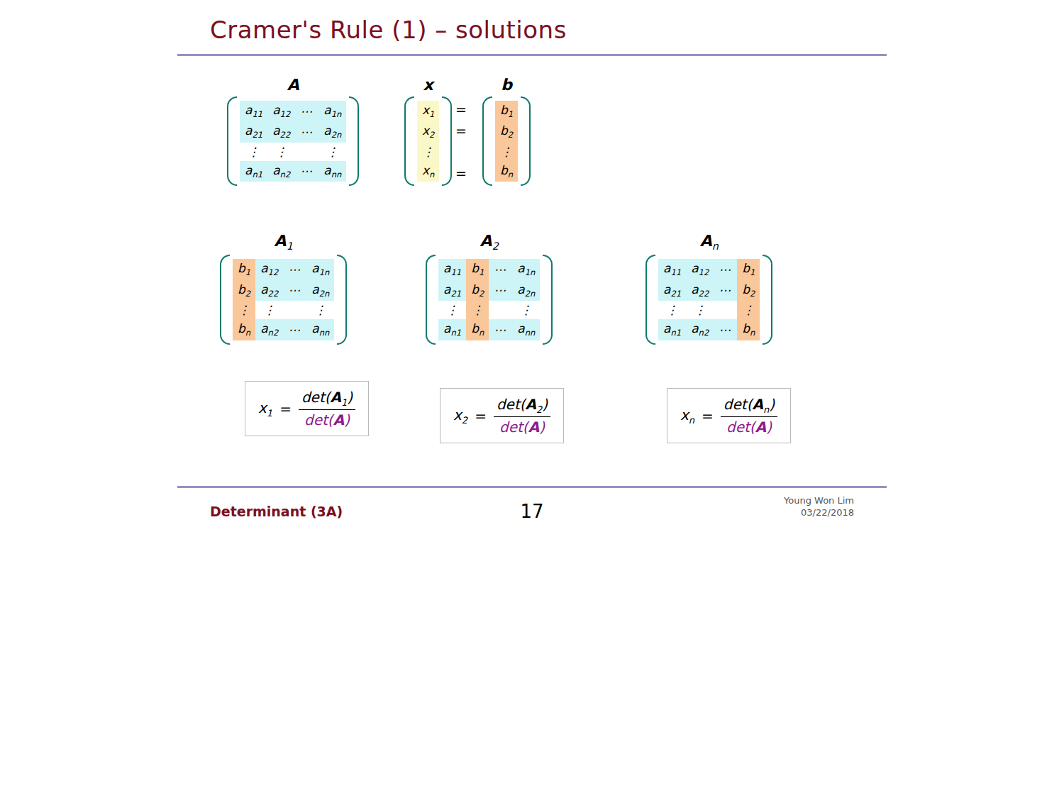Cramer's Rule (1) – solutions
A
| a 11 | a 12 | ⋯ | a 1n |
| a 21 | a 22 | ⋯ | a 2n |
| ⋮ | ⋮ | | ⋮ |
| a n1 | a n2 | ⋯ | a nn |
x
| x 1 |
| x 2 |
| ⋮ |
| x n |
=
=
=
=
b
| b 1 |
| b 2 |
| ⋮ |
| b n |
A1
| b 1 | a 12 | ⋯ | a 1n |
| b 2 | a 22 | ⋯ | a 2n |
| ⋮ | ⋮ | | ⋮ |
| b n | a n2 | ⋯ | a nn |
A2
| a 11 | b 1 | ⋯ | a 1n |
| a 21 | b 2 | ⋯ | a 2n |
| ⋮ | ⋮ | | ⋮ |
| a n1 | b n | ⋯ | a nn |
An
| a 11 | a 12 | ⋯ | b 1 |
| a 21 | a 22 | ⋯ | b 2 |
| ⋮ | ⋮ | | ⋮ |
| a n1 | a n2 | ⋯ | b n |
x1 = det(A1) det(A)
x2 = det(A2) det(A)
xn = det(An) det(A)
Determinant (3A)
17
Young Won Lim
03/22/2018